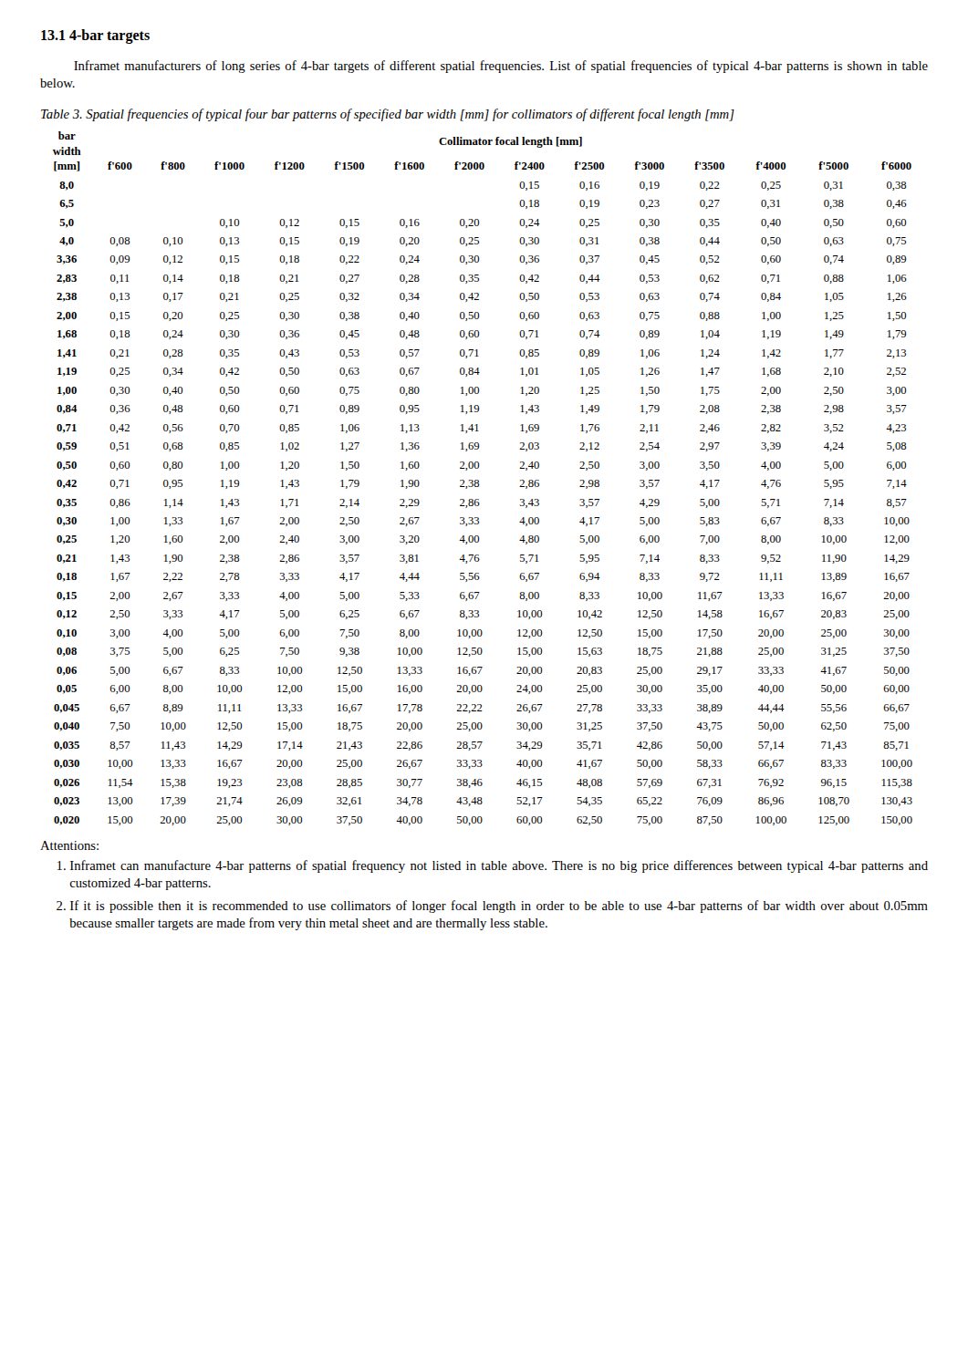13.1 4-bar targets
Inframet manufacturers of long series of 4-bar targets of different spatial frequencies. List of spatial frequencies of typical 4-bar patterns is shown in table below.
Table 3. Spatial frequencies of typical four bar patterns of specified bar width [mm] for collimators of different focal length [mm]
| bar width [mm] | Collimator focal length [mm] |
| --- | --- |
| f'600 | f'800 | f'1000 | f'1200 | f'1500 | f'1600 | f'2000 | f'2400 | f'2500 | f'3000 | f'3500 | f'4000 | f'5000 | f'6000 |
| 8,0 | | | | | | | | 0,15 | 0,16 | 0,19 | 0,22 | 0,25 | 0,31 | 0,38 |
| 6,5 | | | | | | | | 0,18 | 0,19 | 0,23 | 0,27 | 0,31 | 0,38 | 0,46 |
| 5,0 | | | 0,10 | 0,12 | 0,15 | 0,16 | 0,20 | 0,24 | 0,25 | 0,30 | 0,35 | 0,40 | 0,50 | 0,60 |
| 4,0 | 0,08 | 0,10 | 0,13 | 0,15 | 0,19 | 0,20 | 0,25 | 0,30 | 0,31 | 0,38 | 0,44 | 0,50 | 0,63 | 0,75 |
| 3,36 | 0,09 | 0,12 | 0,15 | 0,18 | 0,22 | 0,24 | 0,30 | 0,36 | 0,37 | 0,45 | 0,52 | 0,60 | 0,74 | 0,89 |
| 2,83 | 0,11 | 0,14 | 0,18 | 0,21 | 0,27 | 0,28 | 0,35 | 0,42 | 0,44 | 0,53 | 0,62 | 0,71 | 0,88 | 1,06 |
| 2,38 | 0,13 | 0,17 | 0,21 | 0,25 | 0,32 | 0,34 | 0,42 | 0,50 | 0,53 | 0,63 | 0,74 | 0,84 | 1,05 | 1,26 |
| 2,00 | 0,15 | 0,20 | 0,25 | 0,30 | 0,38 | 0,40 | 0,50 | 0,60 | 0,63 | 0,75 | 0,88 | 1,00 | 1,25 | 1,50 |
| 1,68 | 0,18 | 0,24 | 0,30 | 0,36 | 0,45 | 0,48 | 0,60 | 0,71 | 0,74 | 0,89 | 1,04 | 1,19 | 1,49 | 1,79 |
| 1,41 | 0,21 | 0,28 | 0,35 | 0,43 | 0,53 | 0,57 | 0,71 | 0,85 | 0,89 | 1,06 | 1,24 | 1,42 | 1,77 | 2,13 |
| 1,19 | 0,25 | 0,34 | 0,42 | 0,50 | 0,63 | 0,67 | 0,84 | 1,01 | 1,05 | 1,26 | 1,47 | 1,68 | 2,10 | 2,52 |
| 1,00 | 0,30 | 0,40 | 0,50 | 0,60 | 0,75 | 0,80 | 1,00 | 1,20 | 1,25 | 1,50 | 1,75 | 2,00 | 2,50 | 3,00 |
| 0,84 | 0,36 | 0,48 | 0,60 | 0,71 | 0,89 | 0,95 | 1,19 | 1,43 | 1,49 | 1,79 | 2,08 | 2,38 | 2,98 | 3,57 |
| 0,71 | 0,42 | 0,56 | 0,70 | 0,85 | 1,06 | 1,13 | 1,41 | 1,69 | 1,76 | 2,11 | 2,46 | 2,82 | 3,52 | 4,23 |
| 0,59 | 0,51 | 0,68 | 0,85 | 1,02 | 1,27 | 1,36 | 1,69 | 2,03 | 2,12 | 2,54 | 2,97 | 3,39 | 4,24 | 5,08 |
| 0,50 | 0,60 | 0,80 | 1,00 | 1,20 | 1,50 | 1,60 | 2,00 | 2,40 | 2,50 | 3,00 | 3,50 | 4,00 | 5,00 | 6,00 |
| 0,42 | 0,71 | 0,95 | 1,19 | 1,43 | 1,79 | 1,90 | 2,38 | 2,86 | 2,98 | 3,57 | 4,17 | 4,76 | 5,95 | 7,14 |
| 0,35 | 0,86 | 1,14 | 1,43 | 1,71 | 2,14 | 2,29 | 2,86 | 3,43 | 3,57 | 4,29 | 5,00 | 5,71 | 7,14 | 8,57 |
| 0,30 | 1,00 | 1,33 | 1,67 | 2,00 | 2,50 | 2,67 | 3,33 | 4,00 | 4,17 | 5,00 | 5,83 | 6,67 | 8,33 | 10,00 |
| 0,25 | 1,20 | 1,60 | 2,00 | 2,40 | 3,00 | 3,20 | 4,00 | 4,80 | 5,00 | 6,00 | 7,00 | 8,00 | 10,00 | 12,00 |
| 0,21 | 1,43 | 1,90 | 2,38 | 2,86 | 3,57 | 3,81 | 4,76 | 5,71 | 5,95 | 7,14 | 8,33 | 9,52 | 11,90 | 14,29 |
| 0,18 | 1,67 | 2,22 | 2,78 | 3,33 | 4,17 | 4,44 | 5,56 | 6,67 | 6,94 | 8,33 | 9,72 | 11,11 | 13,89 | 16,67 |
| 0,15 | 2,00 | 2,67 | 3,33 | 4,00 | 5,00 | 5,33 | 6,67 | 8,00 | 8,33 | 10,00 | 11,67 | 13,33 | 16,67 | 20,00 |
| 0,12 | 2,50 | 3,33 | 4,17 | 5,00 | 6,25 | 6,67 | 8,33 | 10,00 | 10,42 | 12,50 | 14,58 | 16,67 | 20,83 | 25,00 |
| 0,10 | 3,00 | 4,00 | 5,00 | 6,00 | 7,50 | 8,00 | 10,00 | 12,00 | 12,50 | 15,00 | 17,50 | 20,00 | 25,00 | 30,00 |
| 0,08 | 3,75 | 5,00 | 6,25 | 7,50 | 9,38 | 10,00 | 12,50 | 15,00 | 15,63 | 18,75 | 21,88 | 25,00 | 31,25 | 37,50 |
| 0,06 | 5,00 | 6,67 | 8,33 | 10,00 | 12,50 | 13,33 | 16,67 | 20,00 | 20,83 | 25,00 | 29,17 | 33,33 | 41,67 | 50,00 |
| 0,05 | 6,00 | 8,00 | 10,00 | 12,00 | 15,00 | 16,00 | 20,00 | 24,00 | 25,00 | 30,00 | 35,00 | 40,00 | 50,00 | 60,00 |
| 0,045 | 6,67 | 8,89 | 11,11 | 13,33 | 16,67 | 17,78 | 22,22 | 26,67 | 27,78 | 33,33 | 38,89 | 44,44 | 55,56 | 66,67 |
| 0,040 | 7,50 | 10,00 | 12,50 | 15,00 | 18,75 | 20,00 | 25,00 | 30,00 | 31,25 | 37,50 | 43,75 | 50,00 | 62,50 | 75,00 |
| 0,035 | 8,57 | 11,43 | 14,29 | 17,14 | 21,43 | 22,86 | 28,57 | 34,29 | 35,71 | 42,86 | 50,00 | 57,14 | 71,43 | 85,71 |
| 0,030 | 10,00 | 13,33 | 16,67 | 20,00 | 25,00 | 26,67 | 33,33 | 40,00 | 41,67 | 50,00 | 58,33 | 66,67 | 83,33 | 100,00 |
| 0,026 | 11,54 | 15,38 | 19,23 | 23,08 | 28,85 | 30,77 | 38,46 | 46,15 | 48,08 | 57,69 | 67,31 | 76,92 | 96,15 | 115,38 |
| 0,023 | 13,00 | 17,39 | 21,74 | 26,09 | 32,61 | 34,78 | 43,48 | 52,17 | 54,35 | 65,22 | 76,09 | 86,96 | 108,70 | 130,43 |
| 0,020 | 15,00 | 20,00 | 25,00 | 30,00 | 37,50 | 40,00 | 50,00 | 60,00 | 62,50 | 75,00 | 87,50 | 100,00 | 125,00 | 150,00 |
Attentions:
Inframet can manufacture 4-bar patterns of spatial frequency not listed in table above. There is no big price differences between typical 4-bar patterns and customized 4-bar patterns.
If it is possible then it is recommended to use collimators of longer focal length in order to be able to use 4-bar patterns of bar width over about 0.05mm because smaller targets are made from very thin metal sheet and are thermally less stable.